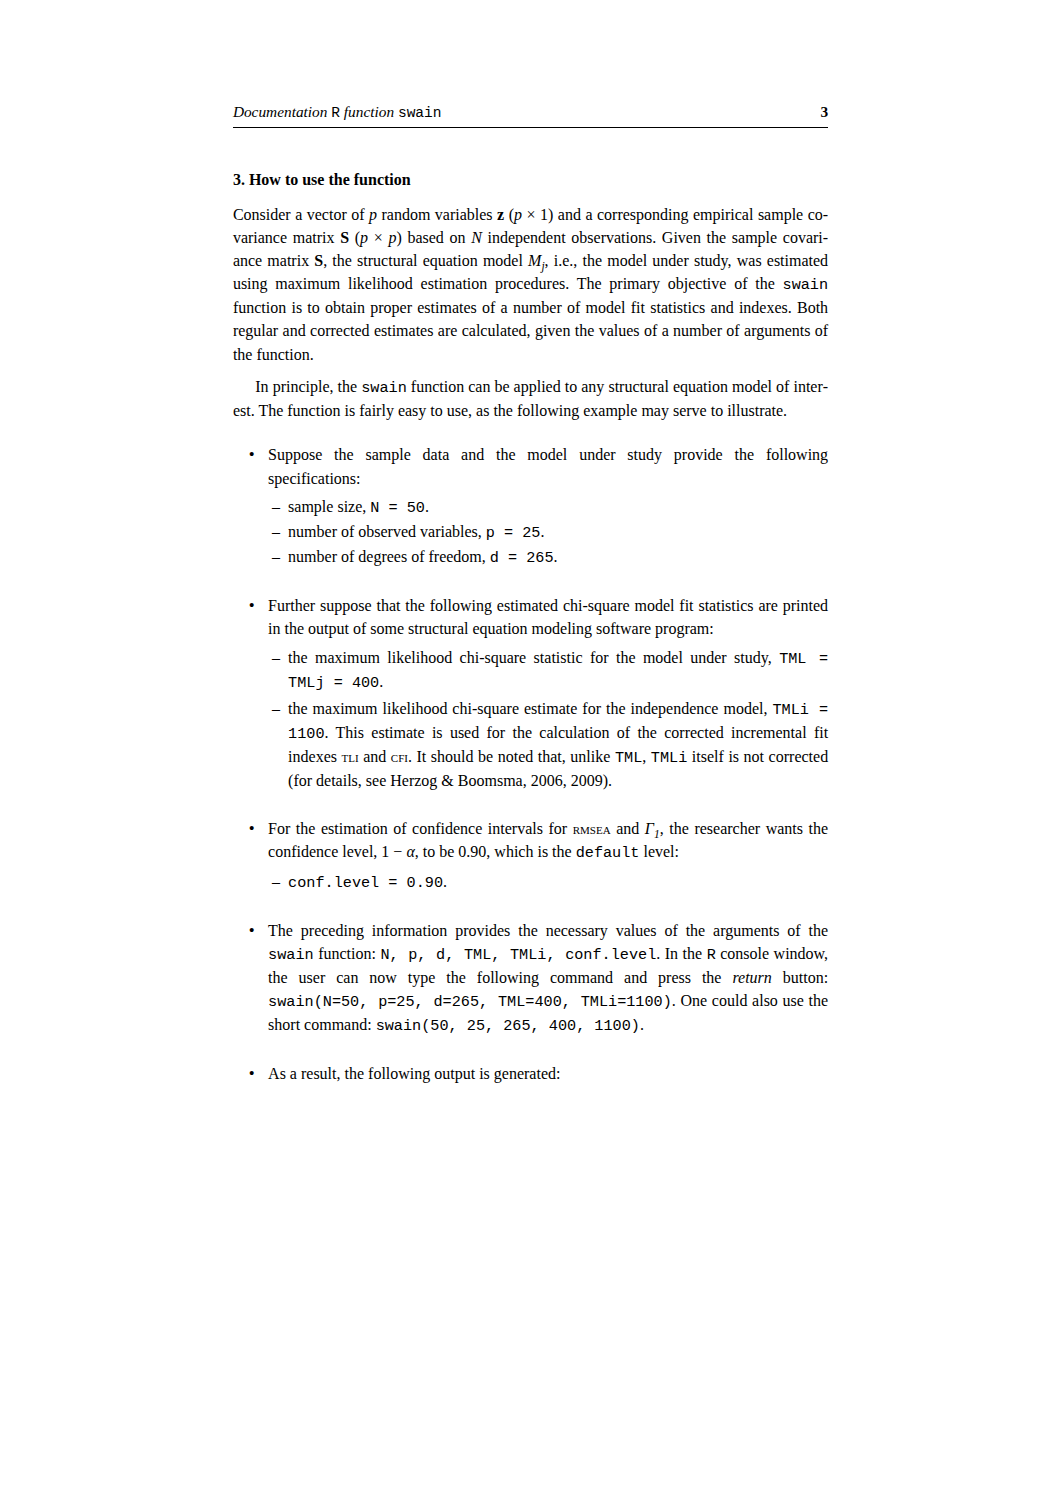Documentation R function swain 3
3. How to use the function
Consider a vector of p random variables z (p × 1) and a corresponding empirical sample covariance matrix S (p × p) based on N independent observations. Given the sample covariance matrix S, the structural equation model Mj, i.e., the model under study, was estimated using maximum likelihood estimation procedures. The primary objective of the swain function is to obtain proper estimates of a number of model fit statistics and indexes. Both regular and corrected estimates are calculated, given the values of a number of arguments of the function.
In principle, the swain function can be applied to any structural equation model of interest. The function is fairly easy to use, as the following example may serve to illustrate.
Suppose the sample data and the model under study provide the following specifications:
sample size, N = 50.
number of observed variables, p = 25.
number of degrees of freedom, d = 265.
Further suppose that the following estimated chi-square model fit statistics are printed in the output of some structural equation modeling software program:
the maximum likelihood chi-square statistic for the model under study, TML = TMLj = 400.
the maximum likelihood chi-square estimate for the independence model, TMLi = 1100. This estimate is used for the calculation of the corrected incremental fit indexes tli and cfi. It should be noted that, unlike TML, TMLi itself is not corrected (for details, see Herzog & Boomsma, 2006, 2009).
For the estimation of confidence intervals for rmsea and Γ1, the researcher wants the confidence level, 1 − α, to be 0.90, which is the default level:
conf.level = 0.90.
The preceding information provides the necessary values of the arguments of the swain function: N, p, d, TML, TMLi, conf.level. In the R console window, the user can now type the following command and press the return button: swain(N=50, p=25, d=265, TML=400, TMLi=1100). One could also use the short command: swain(50, 25, 265, 400, 1100).
As a result, the following output is generated: